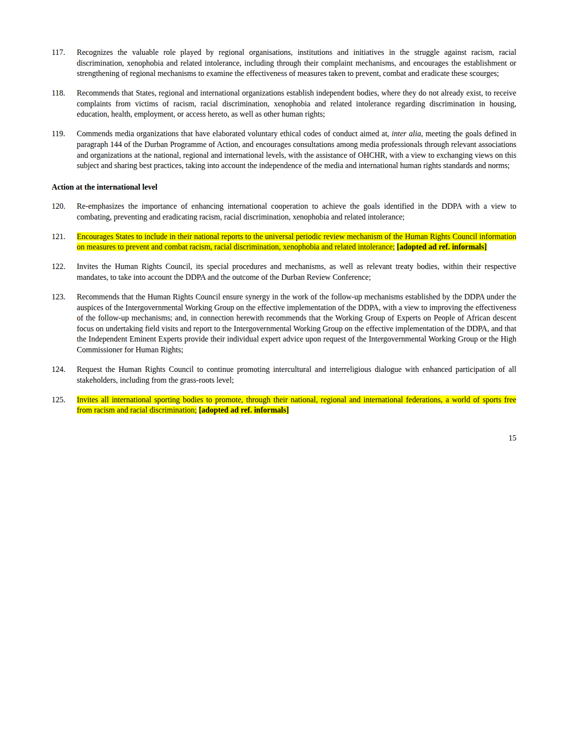117. Recognizes the valuable role played by regional organisations, institutions and initiatives in the struggle against racism, racial discrimination, xenophobia and related intolerance, including through their complaint mechanisms, and encourages the establishment or strengthening of regional mechanisms to examine the effectiveness of measures taken to prevent, combat and eradicate these scourges;
118. Recommends that States, regional and international organizations establish independent bodies, where they do not already exist, to receive complaints from victims of racism, racial discrimination, xenophobia and related intolerance regarding discrimination in housing, education, health, employment, or access hereto, as well as other human rights;
119. Commends media organizations that have elaborated voluntary ethical codes of conduct aimed at, inter alia, meeting the goals defined in paragraph 144 of the Durban Programme of Action, and encourages consultations among media professionals through relevant associations and organizations at the national, regional and international levels, with the assistance of OHCHR, with a view to exchanging views on this subject and sharing best practices, taking into account the independence of the media and international human rights standards and norms;
Action at the international level
120. Re-emphasizes the importance of enhancing international cooperation to achieve the goals identified in the DDPA with a view to combating, preventing and eradicating racism, racial discrimination, xenophobia and related intolerance;
121. Encourages States to include in their national reports to the universal periodic review mechanism of the Human Rights Council information on measures to prevent and combat racism, racial discrimination, xenophobia and related intolerance; [adopted ad ref. informals]
122. Invites the Human Rights Council, its special procedures and mechanisms, as well as relevant treaty bodies, within their respective mandates, to take into account the DDPA and the outcome of the Durban Review Conference;
123. Recommends that the Human Rights Council ensure synergy in the work of the follow-up mechanisms established by the DDPA under the auspices of the Intergovernmental Working Group on the effective implementation of the DDPA, with a view to improving the effectiveness of the follow-up mechanisms; and, in connection herewith recommends that the Working Group of Experts on People of African descent focus on undertaking field visits and report to the Intergovernmental Working Group on the effective implementation of the DDPA, and that the Independent Eminent Experts provide their individual expert advice upon request of the Intergovernmental Working Group or the High Commissioner for Human Rights;
124. Request the Human Rights Council to continue promoting intercultural and interreligious dialogue with enhanced participation of all stakeholders, including from the grass-roots level;
125. Invites all international sporting bodies to promote, through their national, regional and international federations, a world of sports free from racism and racial discrimination; [adopted ad ref. informals]
15